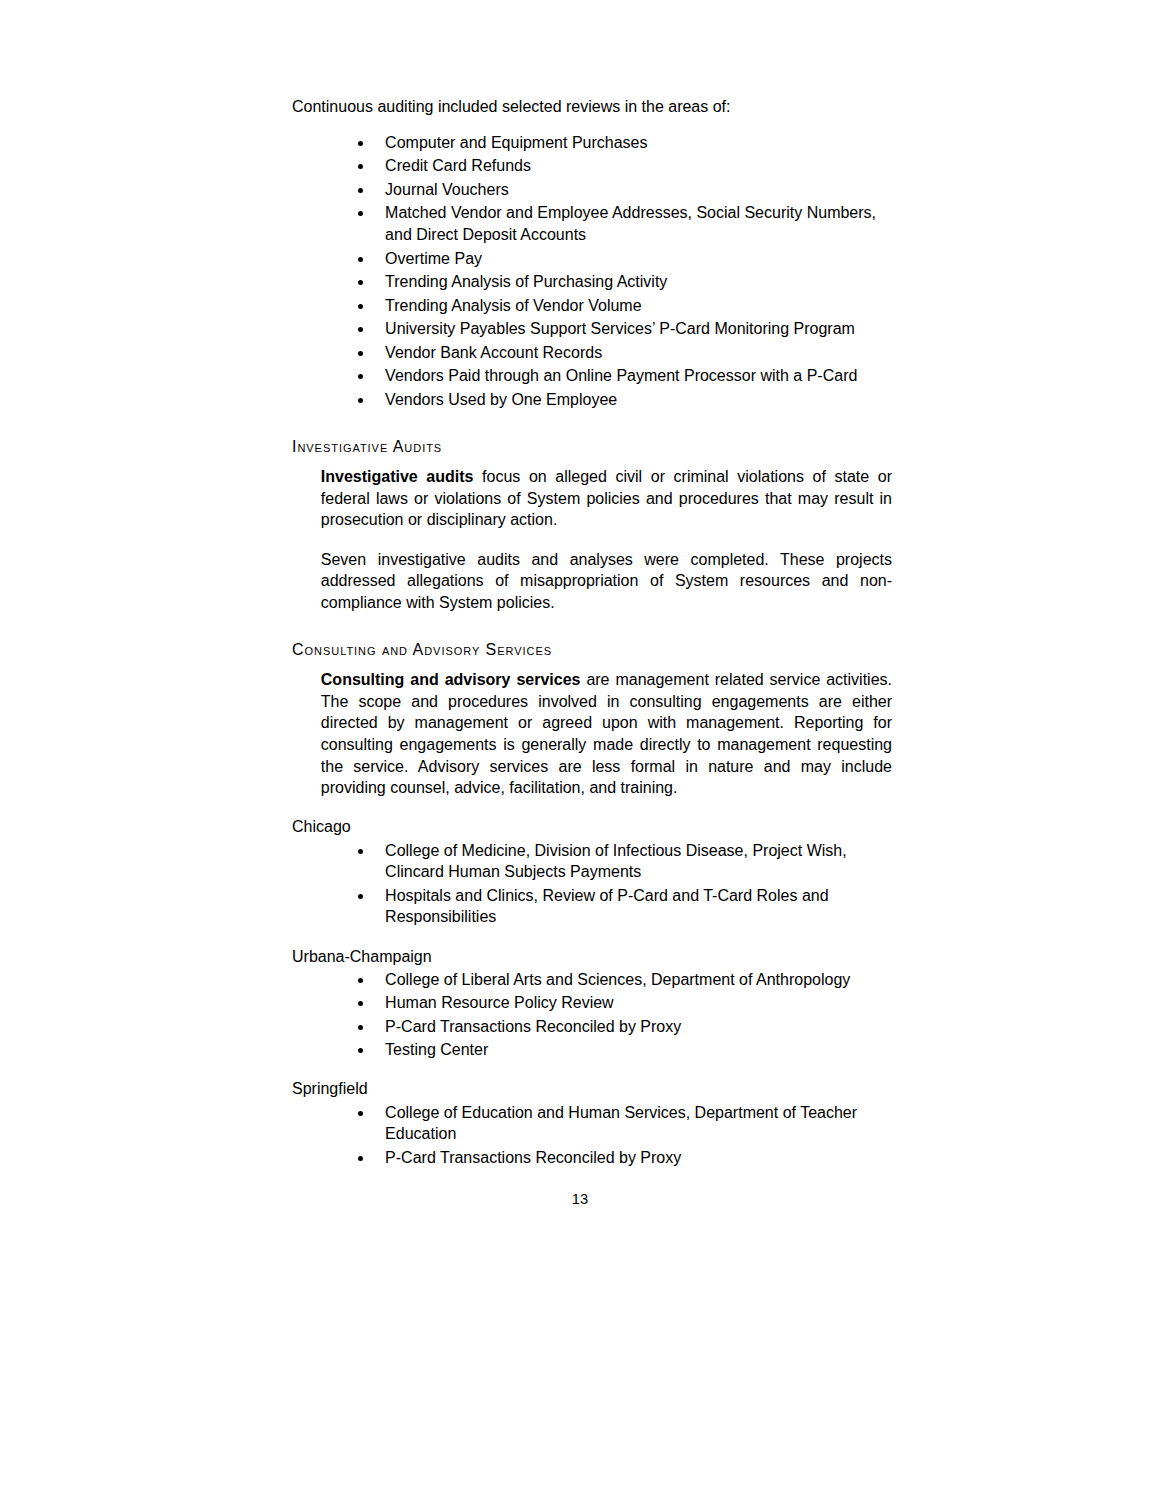Continuous auditing included selected reviews in the areas of:
Computer and Equipment Purchases
Credit Card Refunds
Journal Vouchers
Matched Vendor and Employee Addresses, Social Security Numbers, and Direct Deposit Accounts
Overtime Pay
Trending Analysis of Purchasing Activity
Trending Analysis of Vendor Volume
University Payables Support Services’ P-Card Monitoring Program
Vendor Bank Account Records
Vendors Paid through an Online Payment Processor with a P-Card
Vendors Used by One Employee
Investigative Audits
Investigative audits focus on alleged civil or criminal violations of state or federal laws or violations of System policies and procedures that may result in prosecution or disciplinary action.
Seven investigative audits and analyses were completed. These projects addressed allegations of misappropriation of System resources and non-compliance with System policies.
Consulting and Advisory Services
Consulting and advisory services are management related service activities. The scope and procedures involved in consulting engagements are either directed by management or agreed upon with management. Reporting for consulting engagements is generally made directly to management requesting the service. Advisory services are less formal in nature and may include providing counsel, advice, facilitation, and training.
Chicago
College of Medicine, Division of Infectious Disease, Project Wish, Clincard Human Subjects Payments
Hospitals and Clinics, Review of P-Card and T-Card Roles and Responsibilities
Urbana-Champaign
College of Liberal Arts and Sciences, Department of Anthropology
Human Resource Policy Review
P-Card Transactions Reconciled by Proxy
Testing Center
Springfield
College of Education and Human Services, Department of Teacher Education
P-Card Transactions Reconciled by Proxy
13